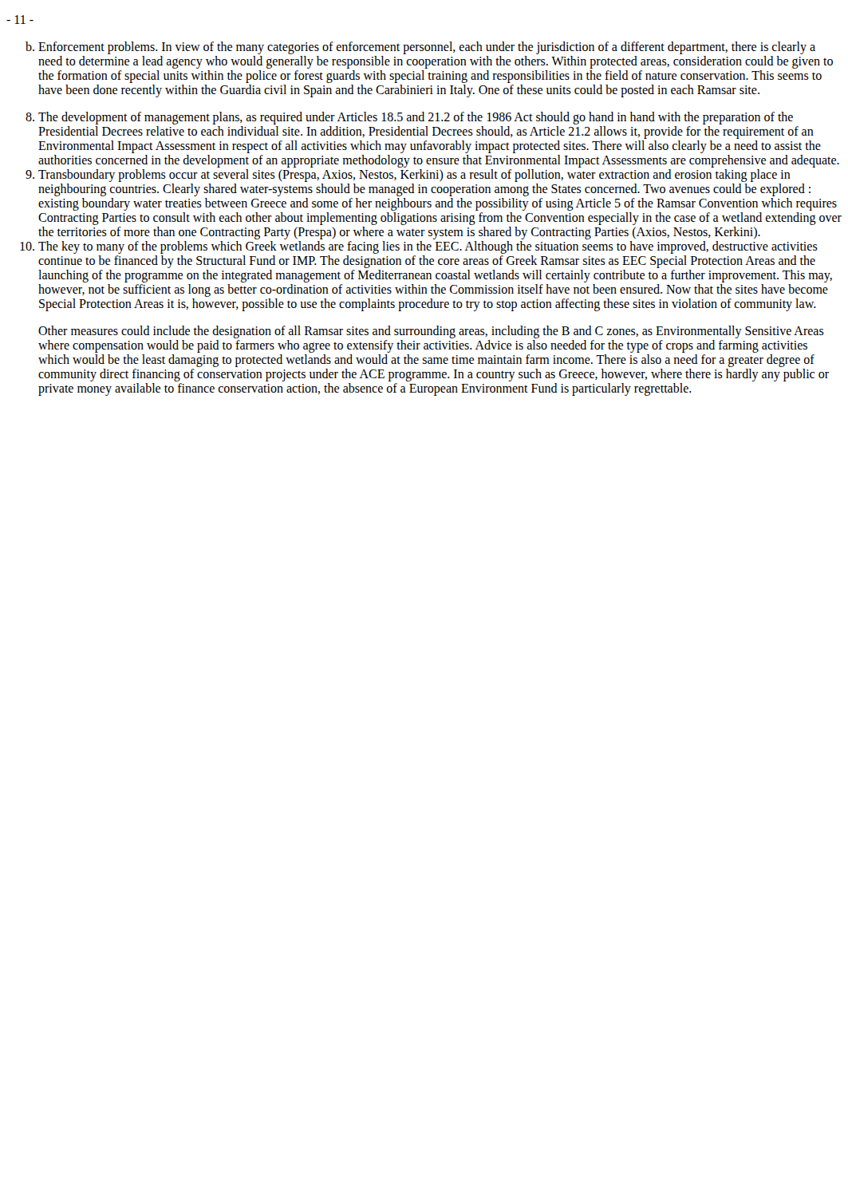- 11 -
Enforcement problems. In view of the many categories of enforcement personnel, each under the jurisdiction of a different department, there is clearly a need to determine a lead agency who would generally be responsible in cooperation with the others. Within protected areas, consideration could be given to the formation of special units within the police or forest guards with special training and responsibilities in the field of nature conservation. This seems to have been done recently within the Guardia civil in Spain and the Carabinieri in Italy. One of these units could be posted in each Ramsar site.
The development of management plans, as required under Articles 18.5 and 21.2 of the 1986 Act should go hand in hand with the preparation of the Presidential Decrees relative to each individual site. In addition, Presidential Decrees should, as Article 21.2 allows it, provide for the requirement of an Environmental Impact Assessment in respect of all activities which may unfavorably impact protected sites. There will also clearly be a need to assist the authorities concerned in the development of an appropriate methodology to ensure that Environmental Impact Assessments are comprehensive and adequate.
Transboundary problems occur at several sites (Prespa, Axios, Nestos, Kerkini) as a result of pollution, water extraction and erosion taking place in neighbouring countries. Clearly shared water-systems should be managed in cooperation among the States concerned. Two avenues could be explored : existing boundary water treaties between Greece and some of her neighbours and the possibility of using Article 5 of the Ramsar Convention which requires Contracting Parties to consult with each other about implementing obligations arising from the Convention especially in the case of a wetland extending over the territories of more than one Contracting Party (Prespa) or where a water system is shared by Contracting Parties (Axios, Nestos, Kerkini).
The key to many of the problems which Greek wetlands are facing lies in the EEC. Although the situation seems to have improved, destructive activities continue to be financed by the Structural Fund or IMP. The designation of the core areas of Greek Ramsar sites as EEC Special Protection Areas and the launching of the programme on the integrated management of Mediterranean coastal wetlands will certainly contribute to a further improvement. This may, however, not be sufficient as long as better co-ordination of activities within the Commission itself have not been ensured. Now that the sites have become Special Protection Areas it is, however, possible to use the complaints procedure to try to stop action affecting these sites in violation of community law.
Other measures could include the designation of all Ramsar sites and surrounding areas, including the B and C zones, as Environmentally Sensitive Areas where compensation would be paid to farmers who agree to extensify their activities. Advice is also needed for the type of crops and farming activities which would be the least damaging to protected wetlands and would at the same time maintain farm income. There is also a need for a greater degree of community direct financing of conservation projects under the ACE programme. In a country such as Greece, however, where there is hardly any public or private money available to finance conservation action, the absence of a European Environment Fund is particularly regrettable.